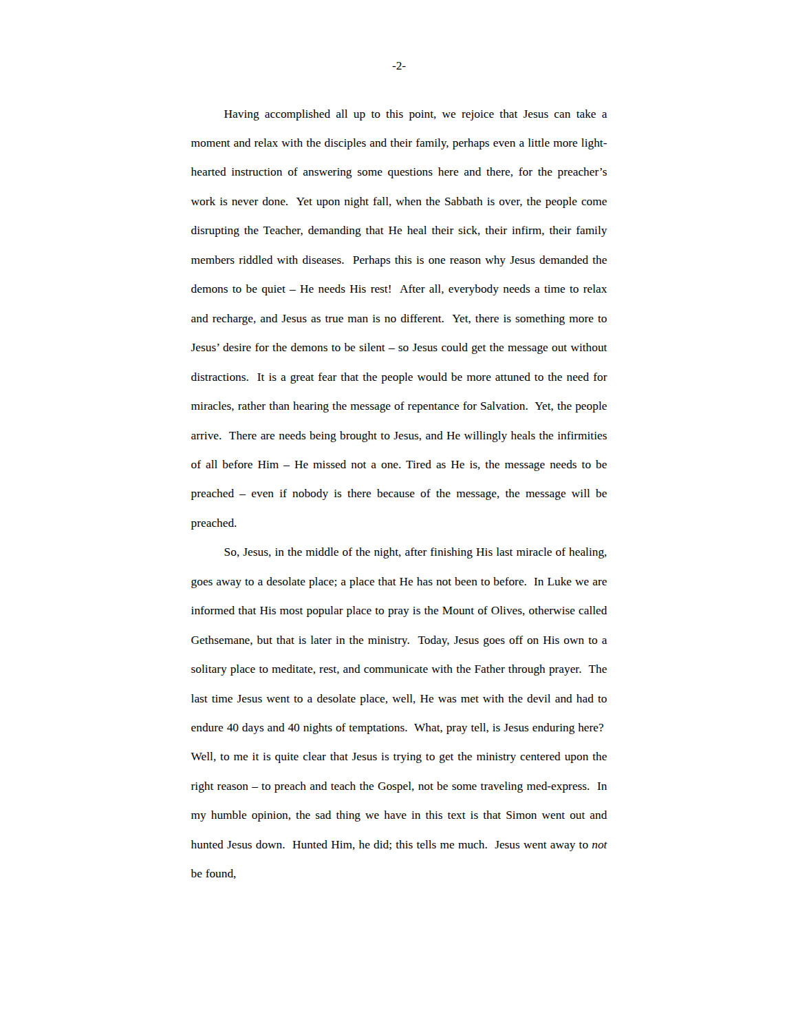-2-
Having accomplished all up to this point, we rejoice that Jesus can take a moment and relax with the disciples and their family, perhaps even a little more light-hearted instruction of answering some questions here and there, for the preacher’s work is never done. Yet upon night fall, when the Sabbath is over, the people come disrupting the Teacher, demanding that He heal their sick, their infirm, their family members riddled with diseases. Perhaps this is one reason why Jesus demanded the demons to be quiet – He needs His rest! After all, everybody needs a time to relax and recharge, and Jesus as true man is no different. Yet, there is something more to Jesus’ desire for the demons to be silent – so Jesus could get the message out without distractions. It is a great fear that the people would be more attuned to the need for miracles, rather than hearing the message of repentance for Salvation. Yet, the people arrive. There are needs being brought to Jesus, and He willingly heals the infirmities of all before Him – He missed not a one. Tired as He is, the message needs to be preached – even if nobody is there because of the message, the message will be preached.
So, Jesus, in the middle of the night, after finishing His last miracle of healing, goes away to a desolate place; a place that He has not been to before. In Luke we are informed that His most popular place to pray is the Mount of Olives, otherwise called Gethsemane, but that is later in the ministry. Today, Jesus goes off on His own to a solitary place to meditate, rest, and communicate with the Father through prayer. The last time Jesus went to a desolate place, well, He was met with the devil and had to endure 40 days and 40 nights of temptations. What, pray tell, is Jesus enduring here? Well, to me it is quite clear that Jesus is trying to get the ministry centered upon the right reason – to preach and teach the Gospel, not be some traveling med-express. In my humble opinion, the sad thing we have in this text is that Simon went out and hunted Jesus down. Hunted Him, he did; this tells me much. Jesus went away to not be found,